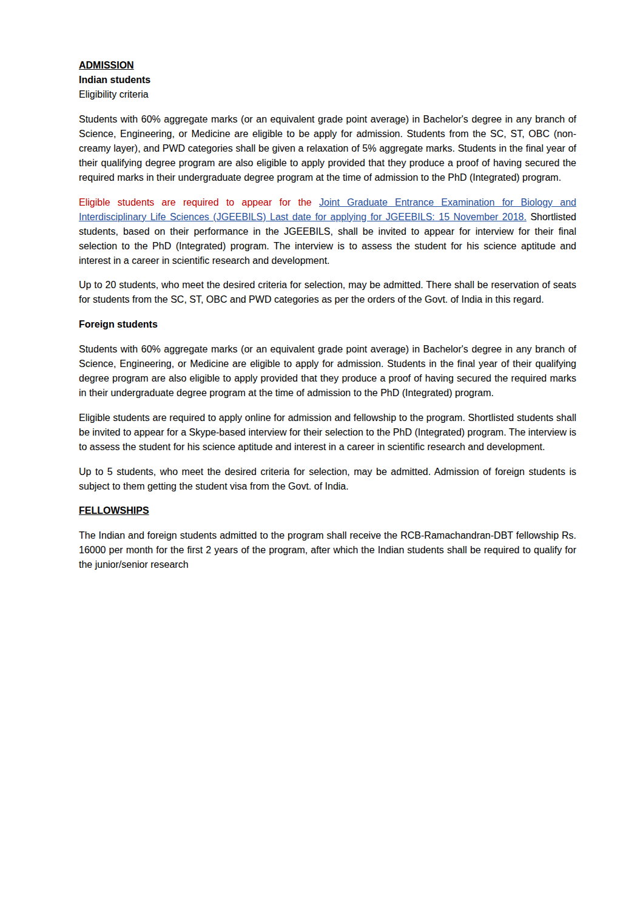ADMISSION
Indian students
Eligibility criteria
Students with 60% aggregate marks (or an equivalent grade point average) in Bachelor's degree in any branch of Science, Engineering, or Medicine are eligible to be apply for admission. Students from the SC, ST, OBC (non-creamy layer), and PWD categories shall be given a relaxation of 5% aggregate marks. Students in the final year of their qualifying degree program are also eligible to apply provided that they produce a proof of having secured the required marks in their undergraduate degree program at the time of admission to the PhD (Integrated) program.
Eligible students are required to appear for the Joint Graduate Entrance Examination for Biology and Interdisciplinary Life Sciences (JGEEBILS) Last date for applying for JGEEBILS: 15 November 2018. Shortlisted students, based on their performance in the JGEEBILS, shall be invited to appear for interview for their final selection to the PhD (Integrated) program. The interview is to assess the student for his science aptitude and interest in a career in scientific research and development.
Up to 20 students, who meet the desired criteria for selection, may be admitted. There shall be reservation of seats for students from the SC, ST, OBC and PWD categories as per the orders of the Govt. of India in this regard.
Foreign students
Students with 60% aggregate marks (or an equivalent grade point average) in Bachelor's degree in any branch of Science, Engineering, or Medicine are eligible to apply for admission. Students in the final year of their qualifying degree program are also eligible to apply provided that they produce a proof of having secured the required marks in their undergraduate degree program at the time of admission to the PhD (Integrated) program.
Eligible students are required to apply online for admission and fellowship to the program. Shortlisted students shall be invited to appear for a Skype-based interview for their selection to the PhD (Integrated) program. The interview is to assess the student for his science aptitude and interest in a career in scientific research and development.
Up to 5 students, who meet the desired criteria for selection, may be admitted. Admission of foreign students is subject to them getting the student visa from the Govt. of India.
FELLOWSHIPS
The Indian and foreign students admitted to the program shall receive the RCB-Ramachandran-DBT fellowship Rs. 16000 per month for the first 2 years of the program, after which the Indian students shall be required to qualify for the junior/senior research